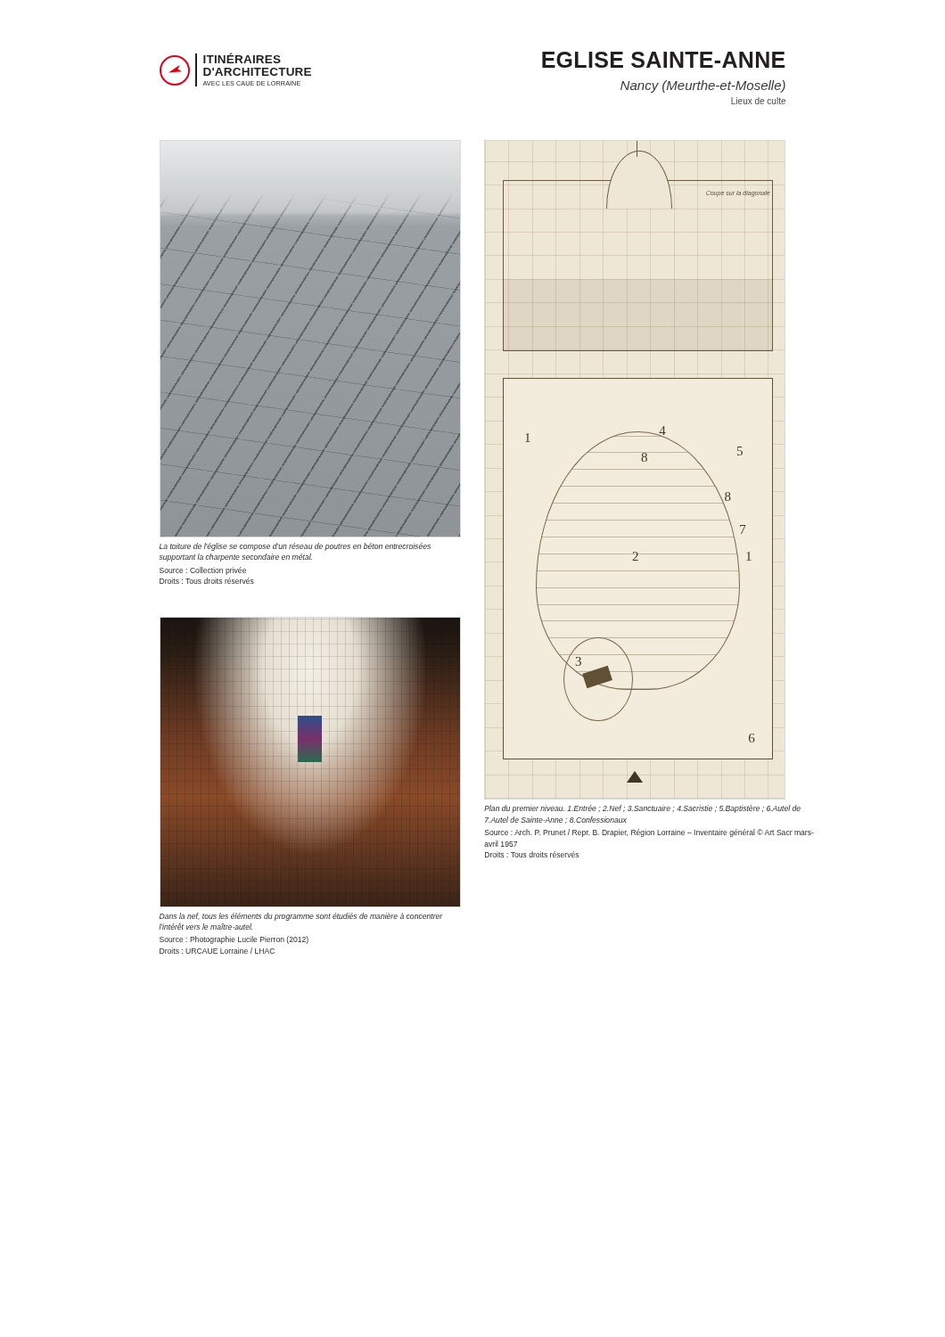ITINÉRAIRES D'ARCHITECTURE AVEC LES CAUE DE LORRAINE
EGLISE SAINTE-ANNE
Nancy (Meurthe-et-Moselle)
Lieux de culte
La toiture de l'église se compose d'un réseau de poutres en béton entrecroisées supportant la charpente secondaire en métal. Source : Collection privée Droits : Tous droits réservés
Dans la nef, tous les éléments du programme sont étudiés de manière à concentrer l'intérêt vers le maître-autel. Source : Photographie Lucile Pierron (2012) Droits : URCAUE Lorraine / LHAC
Coupe sur la diagonale
1 1 2 3 4 5 6 7 8 8
Plan du premier niveau. 1.Entrée ; 2.Nef ; 3.Sanctuaire ; 4.Sacristie ; 5.Baptistère ; 6.Autel de 7.Autel de Sainte-Anne ; 8.Confessionaux Source : Arch. P. Prunet / Repr. B. Drapier, Région Lorraine – Inventaire général © Art Sacr mars-avril 1957 Droits : Tous droits réservés